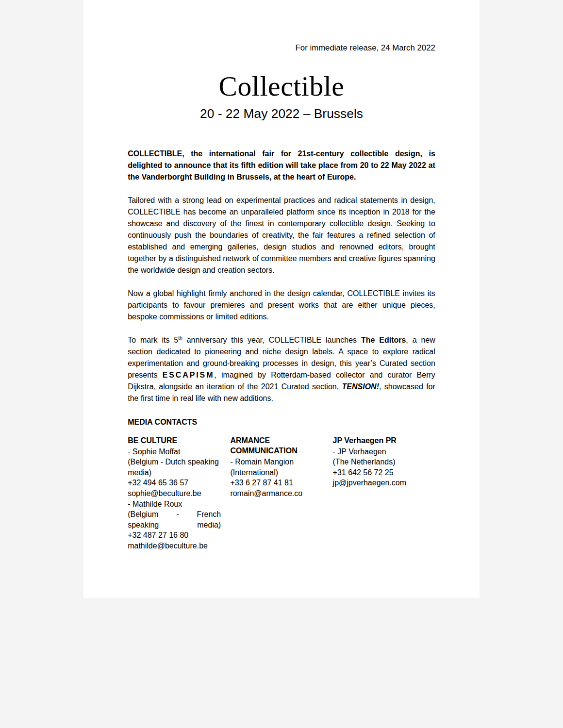For immediate release, 24 March 2022
Collectible
20 - 22 May 2022 – Brussels
COLLECTIBLE, the international fair for 21st-century collectible design, is delighted to announce that its fifth edition will take place from 20 to 22 May 2022 at the Vanderborght Building in Brussels, at the heart of Europe.
Tailored with a strong lead on experimental practices and radical statements in design, COLLECTIBLE has become an unparalleled platform since its inception in 2018 for the showcase and discovery of the finest in contemporary collectible design. Seeking to continuously push the boundaries of creativity, the fair features a refined selection of established and emerging galleries, design studios and renowned editors, brought together by a distinguished network of committee members and creative figures spanning the worldwide design and creation sectors.
Now a global highlight firmly anchored in the design calendar, COLLECTIBLE invites its participants to favour premieres and present works that are either unique pieces, bespoke commissions or limited editions.
To mark its 5th anniversary this year, COLLECTIBLE launches The Editors, a new section dedicated to pioneering and niche design labels. A space to explore radical experimentation and ground-breaking processes in design, this year’s Curated section presents ESCAPISM, imagined by Rotterdam-based collector and curator Berry Dijkstra, alongside an iteration of the 2021 Curated section, TENSION!, showcased for the first time in real life with new additions.
MEDIA CONTACTS
| BE CULTURE - Sophie Moffat (Belgium - Dutch speaking media) +32 494 65 36 57 sophie@beculture.be - Mathilde Roux (Belgium - French speaking media) +32 487 27 16 80 mathilde@beculture.be | ARMANCE COMMUNICATION - Romain Mangion (International) +33 6 27 87 41 81 romain@armance.co | JP Verhaegen PR - JP Verhaegen (The Netherlands) +31 642 56 72 25 jp@jpverhaegen.com |